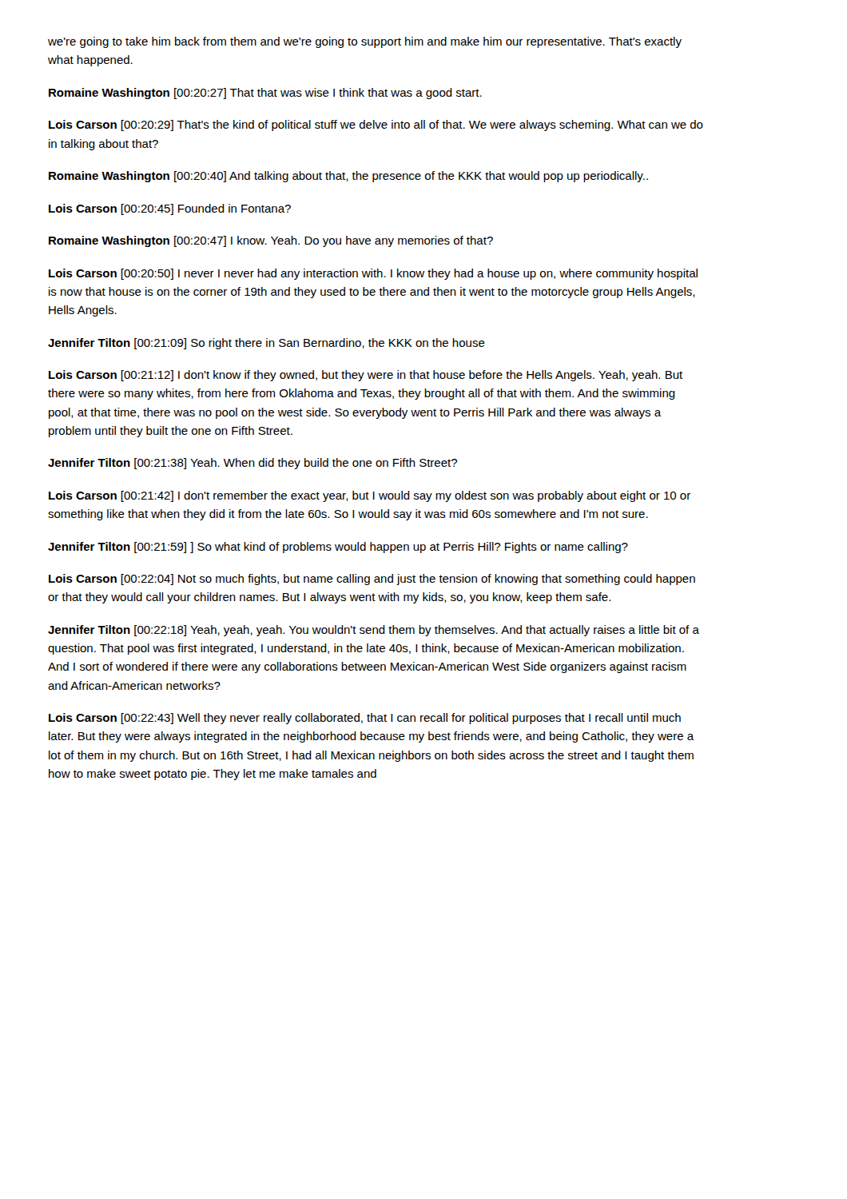we're going to take him back from them and we're going to support him and make him our representative. That's exactly what happened.
Romaine Washington [00:20:27] That that was wise I think that was a good start.
Lois Carson [00:20:29] That's the kind of political stuff we delve into all of that. We were always scheming. What can we do in talking about that?
Romaine Washington [00:20:40] And talking about that, the presence of the KKK that would pop up periodically..
Lois Carson [00:20:45] Founded in Fontana?
Romaine Washington [00:20:47] I know. Yeah. Do you have any memories of that?
Lois Carson [00:20:50] I never I never had any interaction with. I know they had a house up on, where community hospital is now that house is on the corner of 19th and they used to be there and then it went to the motorcycle group Hells Angels, Hells Angels.
Jennifer Tilton [00:21:09] So right there in San Bernardino, the KKK on the house
Lois Carson [00:21:12] I don't know if they owned, but they were in that house before the Hells Angels. Yeah, yeah. But there were so many whites, from here from Oklahoma and Texas, they brought all of that with them. And the swimming pool, at that time, there was no pool on the west side. So everybody went to Perris Hill Park and there was always a problem until they built the one on Fifth Street.
Jennifer Tilton [00:21:38] Yeah. When did they build the one on Fifth Street?
Lois Carson [00:21:42] I don't remember the exact year, but I would say my oldest son was probably about eight or 10 or something like that when they did it from the late 60s. So I would say it was mid 60s somewhere and I'm not sure.
Jennifer Tilton [00:21:59] ] So what kind of problems would happen up at Perris Hill? Fights or name calling?
Lois Carson [00:22:04] Not so much fights, but name calling and just the tension of knowing that something could happen or that they would call your children names. But I always went with my kids, so, you know, keep them safe.
Jennifer Tilton [00:22:18] Yeah, yeah, yeah. You wouldn't send them by themselves. And that actually raises a little bit of a question. That pool was first integrated, I understand, in the late 40s, I think, because of Mexican-American mobilization. And I sort of wondered if there were any collaborations between Mexican-American West Side organizers against racism and African-American networks?
Lois Carson [00:22:43] Well they never really collaborated, that I can recall for political purposes that I recall until much later. But they were always integrated in the neighborhood because my best friends were, and being Catholic, they were a lot of them in my church. But on 16th Street, I had all Mexican neighbors on both sides across the street and I taught them how to make sweet potato pie. They let me make tamales and